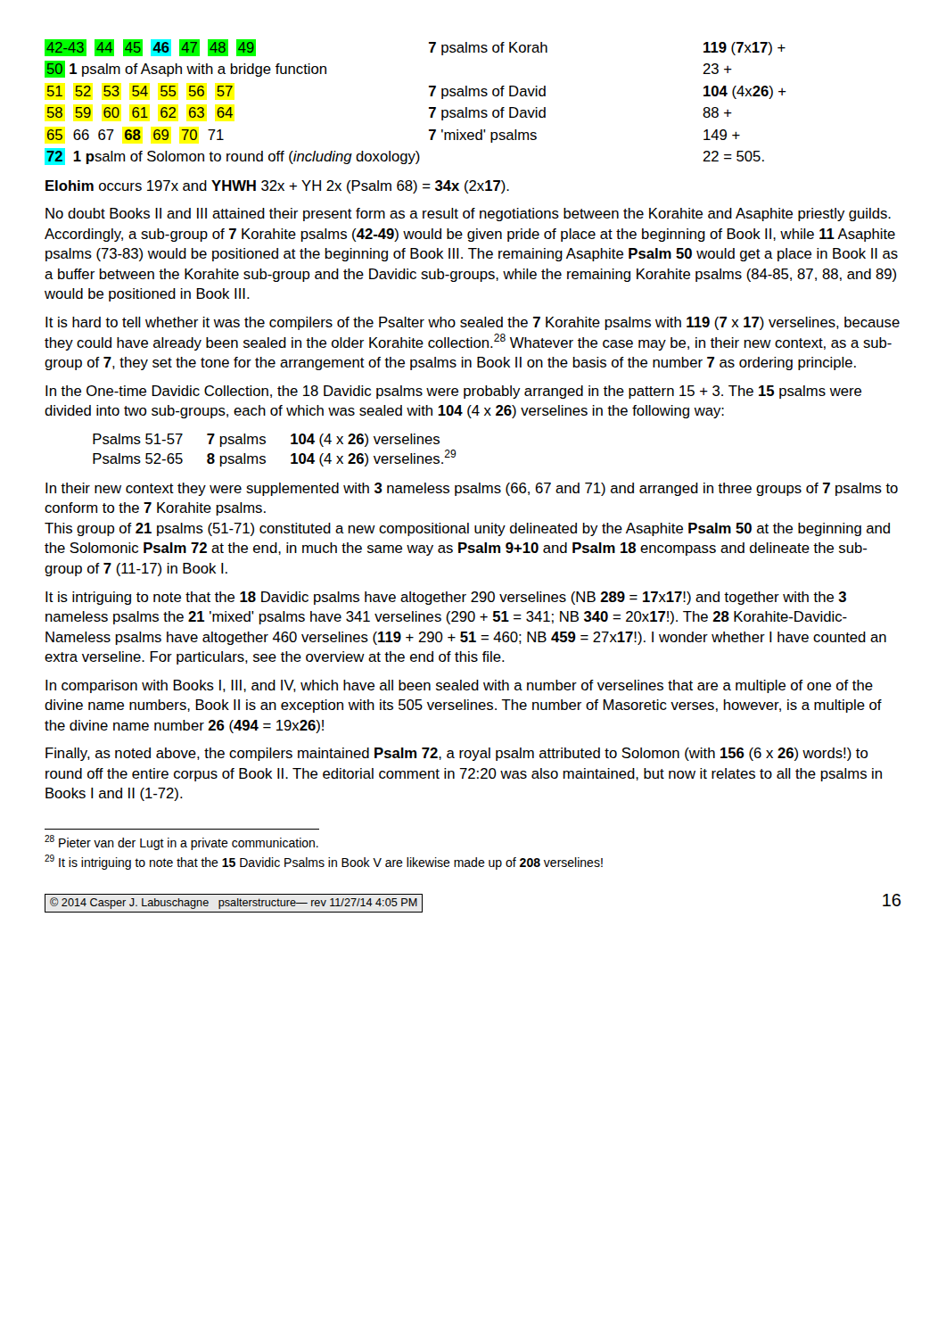| 42-43 44 45 46 47 48 49 | 7 psalms of Korah | 119 ( 7 x 17 ) + |
| 50 1 psalm of Asaph with a bridge function | | 23 + |
| 51 52 53 54 55 56 57 | 7 psalms of David | 104 (4x 26 ) + |
| 58 59 60 61 62 63 64 | 7 psalms of David | 88 + |
| 65 66 67 68 69 70 71 | 7 'mixed' psalms | 149 + |
| 72 1 p salm of Solomon to round off ( including doxology) | | 22 = 505. |
Elohim occurs 197x and YHWH 32x + YH 2x (Psalm 68) = 34x (2x17).
No doubt Books II and III attained their present form as a result of negotiations between the Korahite and Asaphite priestly guilds. Accordingly, a sub-group of 7 Korahite psalms (42-49) would be given pride of place at the beginning of Book II, while 11 Asaphite psalms (73-83) would be positioned at the beginning of Book III. The remaining Asaphite Psalm 50 would get a place in Book II as a buffer between the Korahite sub-group and the Davidic sub-groups, while the remaining Korahite psalms (84-85, 87, 88, and 89) would be positioned in Book III.
It is hard to tell whether it was the compilers of the Psalter who sealed the 7 Korahite psalms with 119 (7 x 17) verselines, because they could have already been sealed in the older Korahite collection.28 Whatever the case may be, in their new context, as a sub-group of 7, they set the tone for the arrangement of the psalms in Book II on the basis of the number 7 as ordering principle.
In the One-time Davidic Collection, the 18 Davidic psalms were probably arranged in the pattern 15 + 3. The 15 psalms were divided into two sub-groups, each of which was sealed with 104 (4 x 26) verselines in the following way:
| Psalms 51-57 | 7 psalms | 104 (4 x 26 ) verselines |
| Psalms 52-65 | 8 psalms | 104 (4 x 26 ) verselines. 29 |
In their new context they were supplemented with 3 nameless psalms (66, 67 and 71) and arranged in three groups of 7 psalms to conform to the 7 Korahite psalms.
This group of 21 psalms (51-71) constituted a new compositional unity delineated by the Asaphite Psalm 50 at the beginning and the Solomonic Psalm 72 at the end, in much the same way as Psalm 9+10 and Psalm 18 encompass and delineate the sub-group of 7 (11-17) in Book I.
It is intriguing to note that the 18 Davidic psalms have altogether 290 verselines (NB 289 = 17x17!) and together with the 3 nameless psalms the 21 'mixed' psalms have 341 verselines (290 + 51 = 341; NB 340 = 20x17!). The 28 Korahite-Davidic-Nameless psalms have altogether 460 verselines (119 + 290 + 51 = 460; NB 459 = 27x17!). I wonder whether I have counted an extra verseline. For particulars, see the overview at the end of this file.
In comparison with Books I, III, and IV, which have all been sealed with a number of verselines that are a multiple of one of the divine name numbers, Book II is an exception with its 505 verselines. The number of Masoretic verses, however, is a multiple of the divine name number 26 (494 = 19x26)!
Finally, as noted above, the compilers maintained Psalm 72, a royal psalm attributed to Solomon (with 156 (6 x 26) words!) to round off the entire corpus of Book II. The editorial comment in 72:20 was also maintained, but now it relates to all the psalms in Books I and II (1-72).
28 Pieter van der Lugt in a private communication.
29 It is intriguing to note that the 15 Davidic Psalms in Book V are likewise made up of 208 verselines!
© 2014 Casper J. Labuschagne psalterstructure— rev 11/27/14 4:05 PM
16